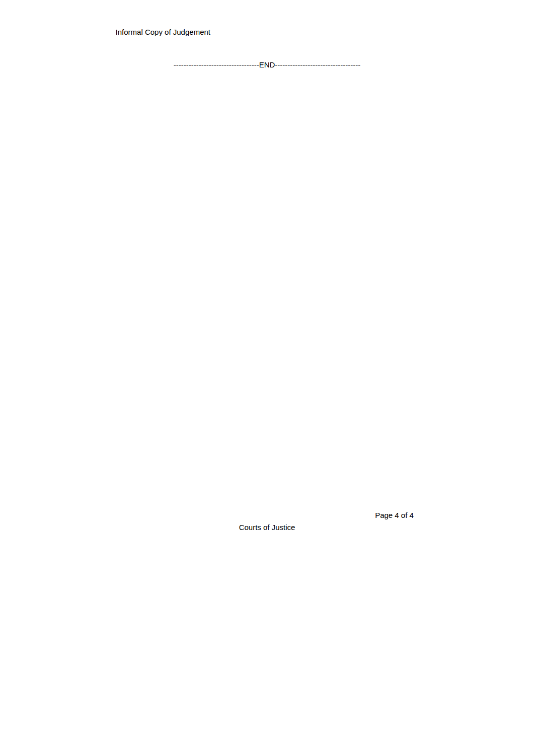Informal Copy of Judgement
----------------------------------END----------------------------------
Page 4 of 4
Courts of Justice